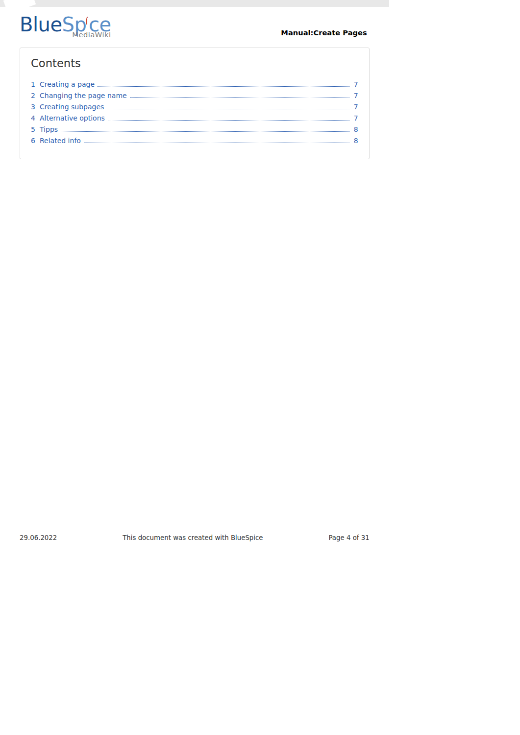Blue Spíce
MediaWiki
Manual:Create Pages
Contents
1 Creating a page 7
2 Changing the page name 7
3 Creating subpages 7
4 Alternative options 7
5 Tipps 8
6 Related info 8
29.06.2022
This document was created with BlueSpice
Page 4 of 31